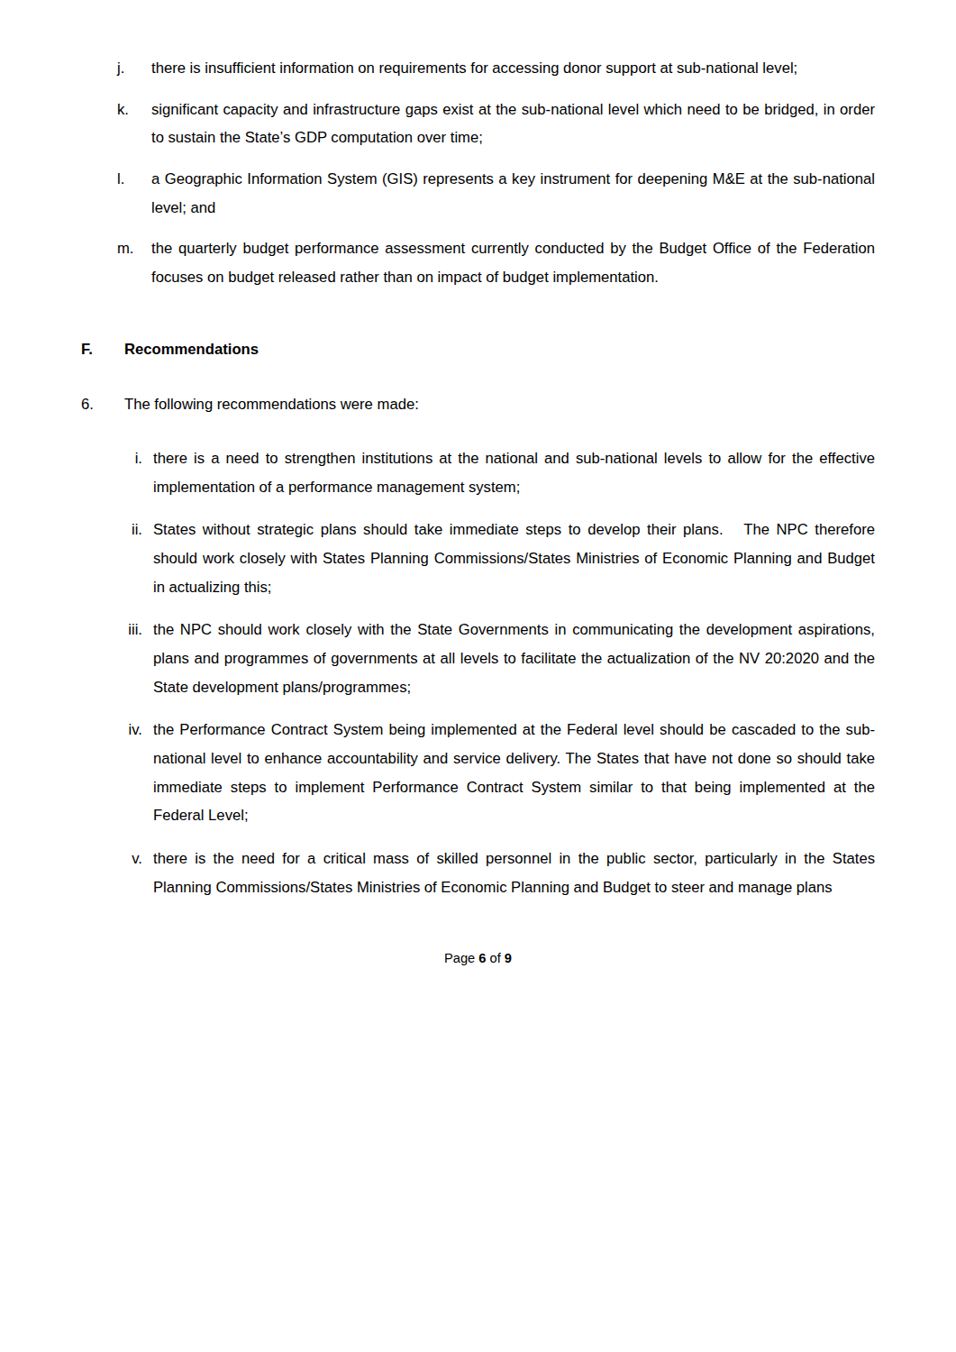j. there is insufficient information on requirements for accessing donor support at sub-national level;
k. significant capacity and infrastructure gaps exist at the sub-national level which need to be bridged, in order to sustain the State’s GDP computation over time;
l. a Geographic Information System (GIS) represents a key instrument for deepening M&E at the sub-national level; and
m. the quarterly budget performance assessment currently conducted by the Budget Office of the Federation focuses on budget released rather than on impact of budget implementation.
F. Recommendations
6. The following recommendations were made:
i. there is a need to strengthen institutions at the national and sub-national levels to allow for the effective implementation of a performance management system;
ii. States without strategic plans should take immediate steps to develop their plans. The NPC therefore should work closely with States Planning Commissions/States Ministries of Economic Planning and Budget in actualizing this;
iii. the NPC should work closely with the State Governments in communicating the development aspirations, plans and programmes of governments at all levels to facilitate the actualization of the NV 20:2020 and the State development plans/programmes;
iv. the Performance Contract System being implemented at the Federal level should be cascaded to the sub-national level to enhance accountability and service delivery. The States that have not done so should take immediate steps to implement Performance Contract System similar to that being implemented at the Federal Level;
v. there is the need for a critical mass of skilled personnel in the public sector, particularly in the States Planning Commissions/States Ministries of Economic Planning and Budget to steer and manage plans
Page 6 of 9